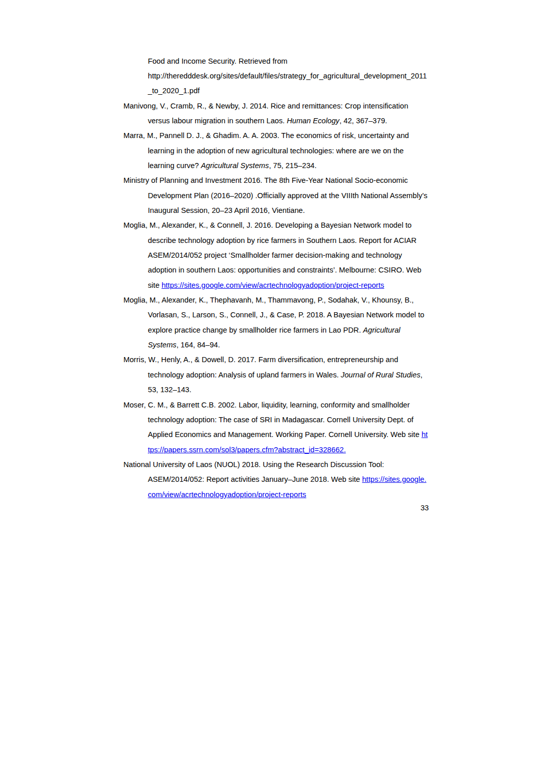Food and Income Security. Retrieved from
http://theredddesk.org/sites/default/files/strategy_for_agricultural_development_2011_to_2020_1.pdf
Manivong, V., Cramb, R., & Newby, J. 2014. Rice and remittances: Crop intensification versus labour migration in southern Laos. Human Ecology, 42, 367–379.
Marra, M., Pannell D. J., & Ghadim. A. A. 2003. The economics of risk, uncertainty and learning in the adoption of new agricultural technologies: where are we on the learning curve? Agricultural Systems, 75, 215–234.
Ministry of Planning and Investment 2016. The 8th Five-Year National Socio-economic Development Plan (2016–2020) .Officially approved at the VIIIth National Assembly’s Inaugural Session, 20–23 April 2016, Vientiane.
Moglia, M., Alexander, K., & Connell, J. 2016. Developing a Bayesian Network model to describe technology adoption by rice farmers in Southern Laos. Report for ACIAR ASEM/2014/052 project ‘Smallholder farmer decision-making and technology adoption in southern Laos: opportunities and constraints’. Melbourne: CSIRO. Web site https://sites.google.com/view/acrtechnologyadoption/project-reports
Moglia, M., Alexander, K., Thephavanh, M., Thammavong, P., Sodahak, V., Khounsy, B., Vorlasan, S., Larson, S., Connell, J., & Case, P. 2018. A Bayesian Network model to explore practice change by smallholder rice farmers in Lao PDR. Agricultural Systems, 164, 84–94.
Morris, W., Henly, A., & Dowell, D. 2017. Farm diversification, entrepreneurship and technology adoption: Analysis of upland farmers in Wales. Journal of Rural Studies, 53, 132–143.
Moser, C. M., & Barrett C.B. 2002. Labor, liquidity, learning, conformity and smallholder technology adoption: The case of SRI in Madagascar. Cornell University Dept. of Applied Economics and Management. Working Paper. Cornell University. Web site https://papers.ssrn.com/sol3/papers.cfm?abstract_id=328662.
National University of Laos (NUOL) 2018. Using the Research Discussion Tool: ASEM/2014/052: Report activities January–June 2018. Web site https://sites.google.com/view/acrtechnologyadoption/project-reports
33